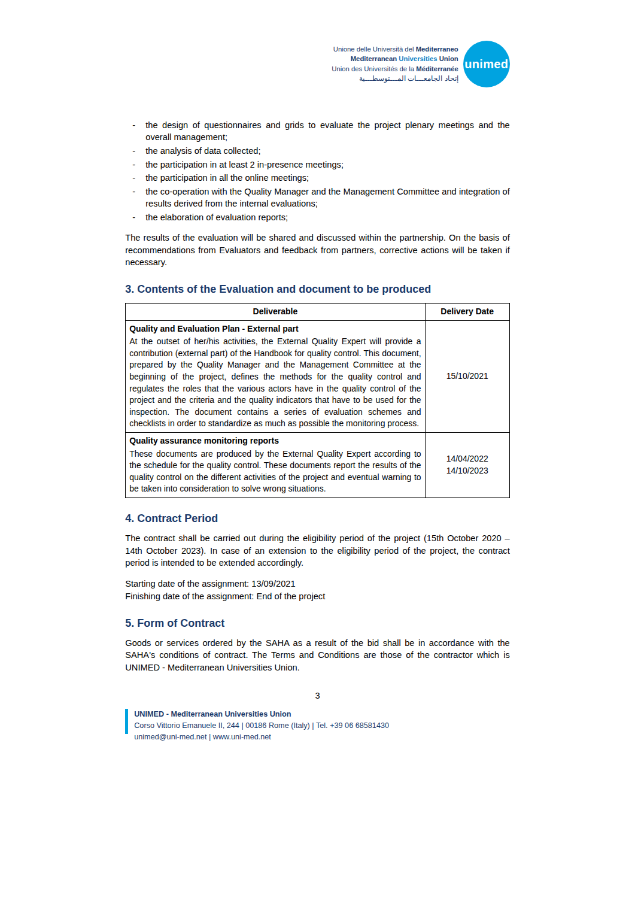Unione delle Università del Mediterraneo
Mediterranean Universities Union
Union des Universités de la Méditerranée
إتحاد الجامعـــات المـــتوسطـــية
unimed
the design of questionnaires and grids to evaluate the project plenary meetings and the overall management;
the analysis of data collected;
the participation in at least 2 in-presence meetings;
the participation in all the online meetings;
the co-operation with the Quality Manager and the Management Committee and integration of results derived from the internal evaluations;
the elaboration of evaluation reports;
The results of the evaluation will be shared and discussed within the partnership. On the basis of recommendations from Evaluators and feedback from partners, corrective actions will be taken if necessary.
3. Contents of the Evaluation and document to be produced
| Deliverable | Delivery Date |
| --- | --- |
| Quality and Evaluation Plan - External part At the outset of her/his activities, the External Quality Expert will provide a contribution (external part) of the Handbook for quality control. This document, prepared by the Quality Manager and the Management Committee at the beginning of the project, defines the methods for the quality control and regulates the roles that the various actors have in the quality control of the project and the criteria and the quality indicators that have to be used for the inspection. The document contains a series of evaluation schemes and checklists in order to standardize as much as possible the monitoring process. | 15/10/2021 |
| Quality assurance monitoring reports These documents are produced by the External Quality Expert according to the schedule for the quality control. These documents report the results of the quality control on the different activities of the project and eventual warning to be taken into consideration to solve wrong situations. | 14/04/2022 14/10/2023 |
4. Contract Period
The contract shall be carried out during the eligibility period of the project (15th October 2020 – 14th October 2023). In case of an extension to the eligibility period of the project, the contract period is intended to be extended accordingly.
Starting date of the assignment: 13/09/2021
Finishing date of the assignment: End of the project
5. Form of Contract
Goods or services ordered by the SAHA as a result of the bid shall be in accordance with the SAHA's conditions of contract. The Terms and Conditions are those of the contractor which is UNIMED - Mediterranean Universities Union.
3
UNIMED - Mediterranean Universities Union
Corso Vittorio Emanuele II, 244 | 00186 Rome (Italy) | Tel. +39 06 68581430
unimed@uni-med.net | www.uni-med.net